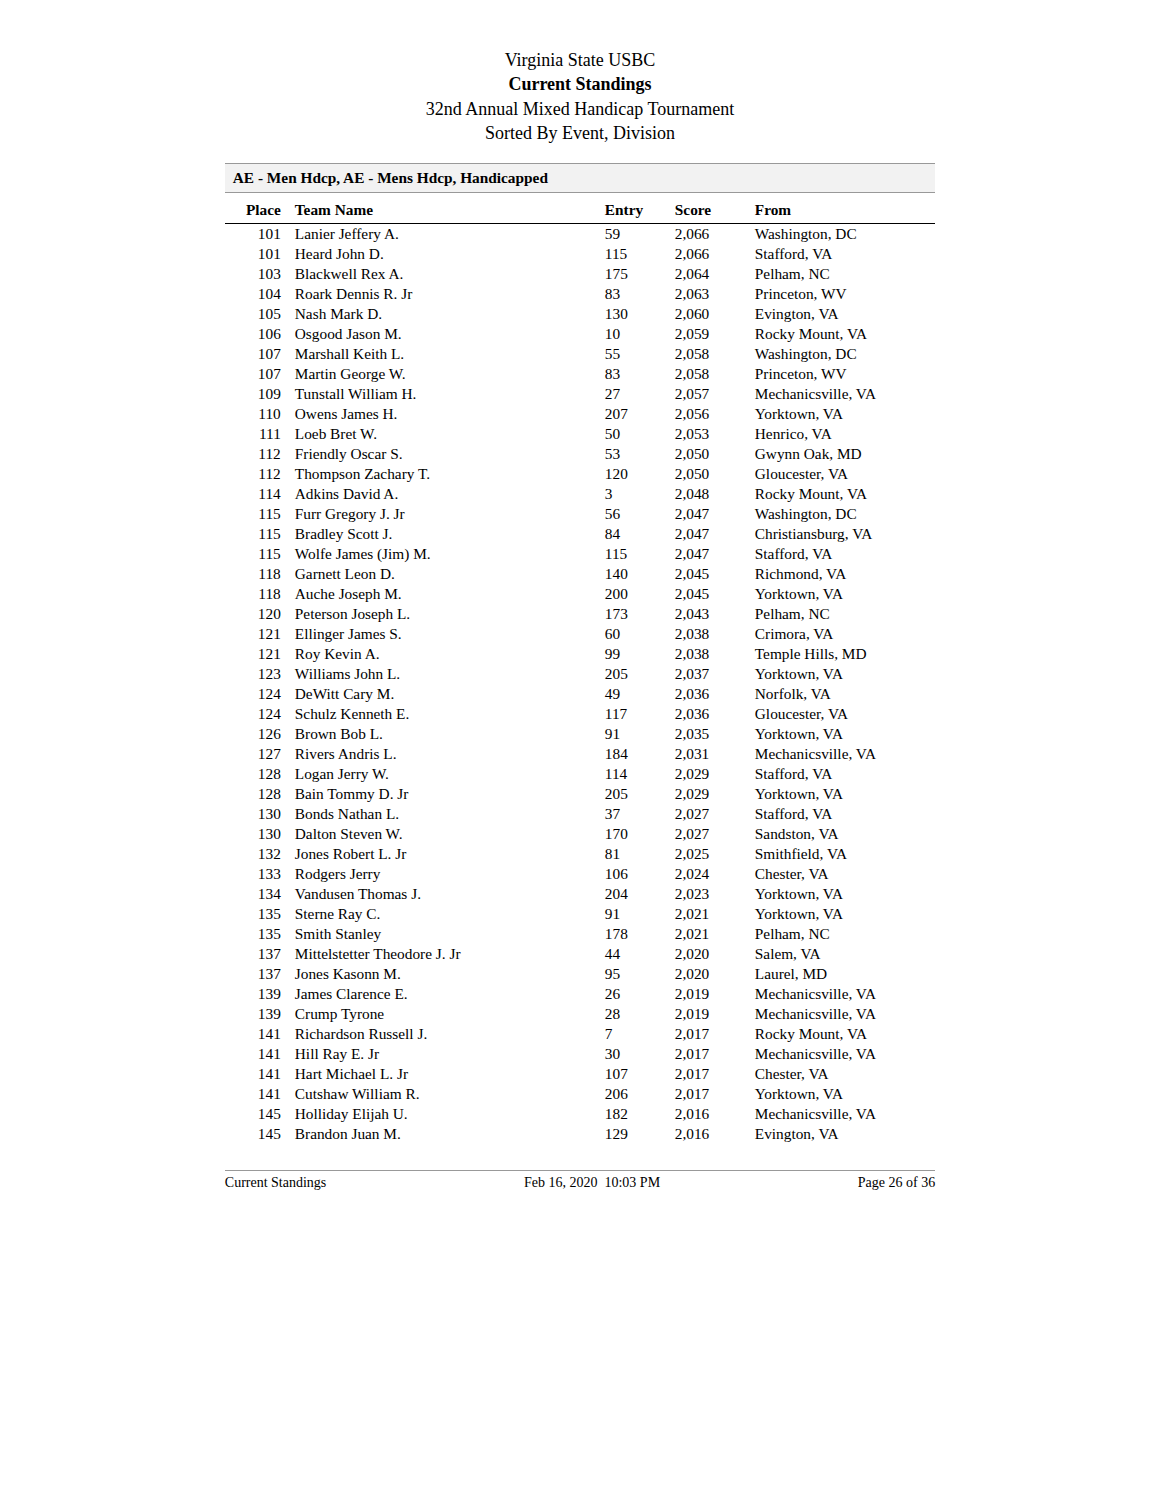Virginia State USBC
Current Standings
32nd Annual Mixed Handicap Tournament
Sorted By Event, Division
AE - Men Hdcp, AE - Mens Hdcp, Handicapped
| Place | Team Name | Entry | Score | From |
| --- | --- | --- | --- | --- |
| 101 | Lanier Jeffery A. | 59 | 2,066 | Washington, DC |
| 101 | Heard John D. | 115 | 2,066 | Stafford, VA |
| 103 | Blackwell Rex A. | 175 | 2,064 | Pelham, NC |
| 104 | Roark Dennis R. Jr | 83 | 2,063 | Princeton, WV |
| 105 | Nash Mark D. | 130 | 2,060 | Evington, VA |
| 106 | Osgood Jason M. | 10 | 2,059 | Rocky Mount, VA |
| 107 | Marshall Keith L. | 55 | 2,058 | Washington, DC |
| 107 | Martin George W. | 83 | 2,058 | Princeton, WV |
| 109 | Tunstall William H. | 27 | 2,057 | Mechanicsville, VA |
| 110 | Owens James H. | 207 | 2,056 | Yorktown, VA |
| 111 | Loeb Bret W. | 50 | 2,053 | Henrico, VA |
| 112 | Friendly Oscar S. | 53 | 2,050 | Gwynn Oak, MD |
| 112 | Thompson Zachary T. | 120 | 2,050 | Gloucester, VA |
| 114 | Adkins David A. | 3 | 2,048 | Rocky Mount, VA |
| 115 | Furr Gregory J. Jr | 56 | 2,047 | Washington, DC |
| 115 | Bradley Scott J. | 84 | 2,047 | Christiansburg, VA |
| 115 | Wolfe James (Jim) M. | 115 | 2,047 | Stafford, VA |
| 118 | Garnett Leon D. | 140 | 2,045 | Richmond, VA |
| 118 | Auche Joseph M. | 200 | 2,045 | Yorktown, VA |
| 120 | Peterson Joseph L. | 173 | 2,043 | Pelham, NC |
| 121 | Ellinger James S. | 60 | 2,038 | Crimora, VA |
| 121 | Roy Kevin A. | 99 | 2,038 | Temple Hills, MD |
| 123 | Williams John L. | 205 | 2,037 | Yorktown, VA |
| 124 | DeWitt Cary M. | 49 | 2,036 | Norfolk, VA |
| 124 | Schulz Kenneth E. | 117 | 2,036 | Gloucester, VA |
| 126 | Brown Bob L. | 91 | 2,035 | Yorktown, VA |
| 127 | Rivers Andris L. | 184 | 2,031 | Mechanicsville, VA |
| 128 | Logan Jerry W. | 114 | 2,029 | Stafford, VA |
| 128 | Bain Tommy D. Jr | 205 | 2,029 | Yorktown, VA |
| 130 | Bonds Nathan L. | 37 | 2,027 | Stafford, VA |
| 130 | Dalton Steven W. | 170 | 2,027 | Sandston, VA |
| 132 | Jones Robert L. Jr | 81 | 2,025 | Smithfield, VA |
| 133 | Rodgers Jerry | 106 | 2,024 | Chester, VA |
| 134 | Vandusen Thomas J. | 204 | 2,023 | Yorktown, VA |
| 135 | Sterne Ray C. | 91 | 2,021 | Yorktown, VA |
| 135 | Smith Stanley | 178 | 2,021 | Pelham, NC |
| 137 | Mittelstetter Theodore J. Jr | 44 | 2,020 | Salem, VA |
| 137 | Jones Kasonn M. | 95 | 2,020 | Laurel, MD |
| 139 | James Clarence E. | 26 | 2,019 | Mechanicsville, VA |
| 139 | Crump Tyrone | 28 | 2,019 | Mechanicsville, VA |
| 141 | Richardson Russell J. | 7 | 2,017 | Rocky Mount, VA |
| 141 | Hill Ray E. Jr | 30 | 2,017 | Mechanicsville, VA |
| 141 | Hart Michael L. Jr | 107 | 2,017 | Chester, VA |
| 141 | Cutshaw William R. | 206 | 2,017 | Yorktown, VA |
| 145 | Holliday Elijah U. | 182 | 2,016 | Mechanicsville, VA |
| 145 | Brandon Juan M. | 129 | 2,016 | Evington, VA |
Current Standings Feb 16, 2020 10:03 PM Page 26 of 36